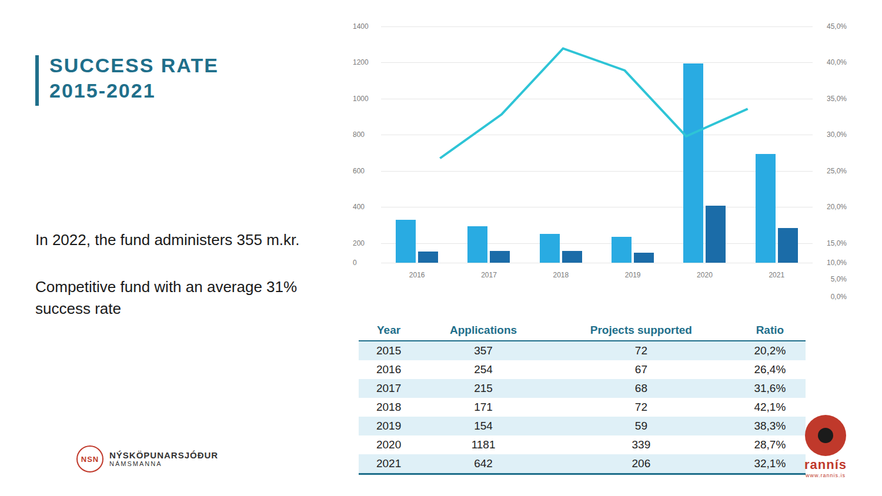Success Rate
2015-2021
In 2022, the fund administers 355 m.kr.
Competitive fund with an average 31% success rate
1400
1200
1000
800
600
400
200
0
45,0%
40,0%
35,0%
30,0%
25,0%
20,0%
15,0%
10,0%
5,0%
0,0%
201620172018 201920202021
| Year | Applications | Projects supported | Ratio |
| --- | --- | --- | --- |
| 2015 | 357 | 72 | 20,2% |
| 2016 | 254 | 67 | 26,4% |
| 2017 | 215 | 68 | 31,6% |
| 2018 | 171 | 72 | 42,1% |
| 2019 | 154 | 59 | 38,3% |
| 2020 | 1181 | 339 | 28,7% |
| 2021 | 642 | 206 | 32,1% |
NSN
NÝSKÖPUNARSJÓÐUR
NÁMSMANNA
rannís
www.rannis.is